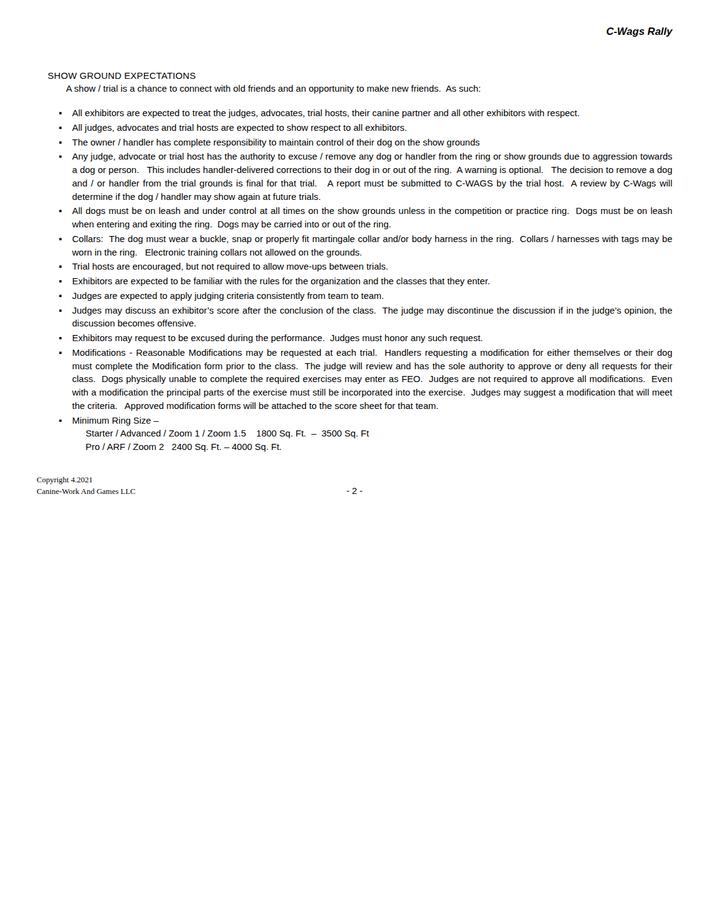C-Wags Rally
SHOW GROUND EXPECTATIONS
A show / trial is a chance to connect with old friends and an opportunity to make new friends. As such:
All exhibitors are expected to treat the judges, advocates, trial hosts, their canine partner and all other exhibitors with respect.
All judges, advocates and trial hosts are expected to show respect to all exhibitors.
The owner / handler has complete responsibility to maintain control of their dog on the show grounds
Any judge, advocate or trial host has the authority to excuse / remove any dog or handler from the ring or show grounds due to aggression towards a dog or person. This includes handler-delivered corrections to their dog in or out of the ring. A warning is optional. The decision to remove a dog and / or handler from the trial grounds is final for that trial. A report must be submitted to C-WAGS by the trial host. A review by C-Wags will determine if the dog / handler may show again at future trials.
All dogs must be on leash and under control at all times on the show grounds unless in the competition or practice ring. Dogs must be on leash when entering and exiting the ring. Dogs may be carried into or out of the ring.
Collars: The dog must wear a buckle, snap or properly fit martingale collar and/or body harness in the ring. Collars / harnesses with tags may be worn in the ring. Electronic training collars not allowed on the grounds.
Trial hosts are encouraged, but not required to allow move-ups between trials.
Exhibitors are expected to be familiar with the rules for the organization and the classes that they enter.
Judges are expected to apply judging criteria consistently from team to team.
Judges may discuss an exhibitor’s score after the conclusion of the class. The judge may discontinue the discussion if in the judge’s opinion, the discussion becomes offensive.
Exhibitors may request to be excused during the performance. Judges must honor any such request.
Modifications - Reasonable Modifications may be requested at each trial. Handlers requesting a modification for either themselves or their dog must complete the Modification form prior to the class. The judge will review and has the sole authority to approve or deny all requests for their class. Dogs physically unable to complete the required exercises may enter as FEO. Judges are not required to approve all modifications. Even with a modification the principal parts of the exercise must still be incorporated into the exercise. Judges may suggest a modification that will meet the criteria. Approved modification forms will be attached to the score sheet for that team.
Minimum Ring Size –
Starter / Advanced / Zoom 1 / Zoom 1.5 1800 Sq. Ft. – 3500 Sq. Ft
Pro / ARF / Zoom 2 2400 Sq. Ft. – 4000 Sq. Ft.
Copyright 4.2021
Canine-Work And Games LLC
- 2 -